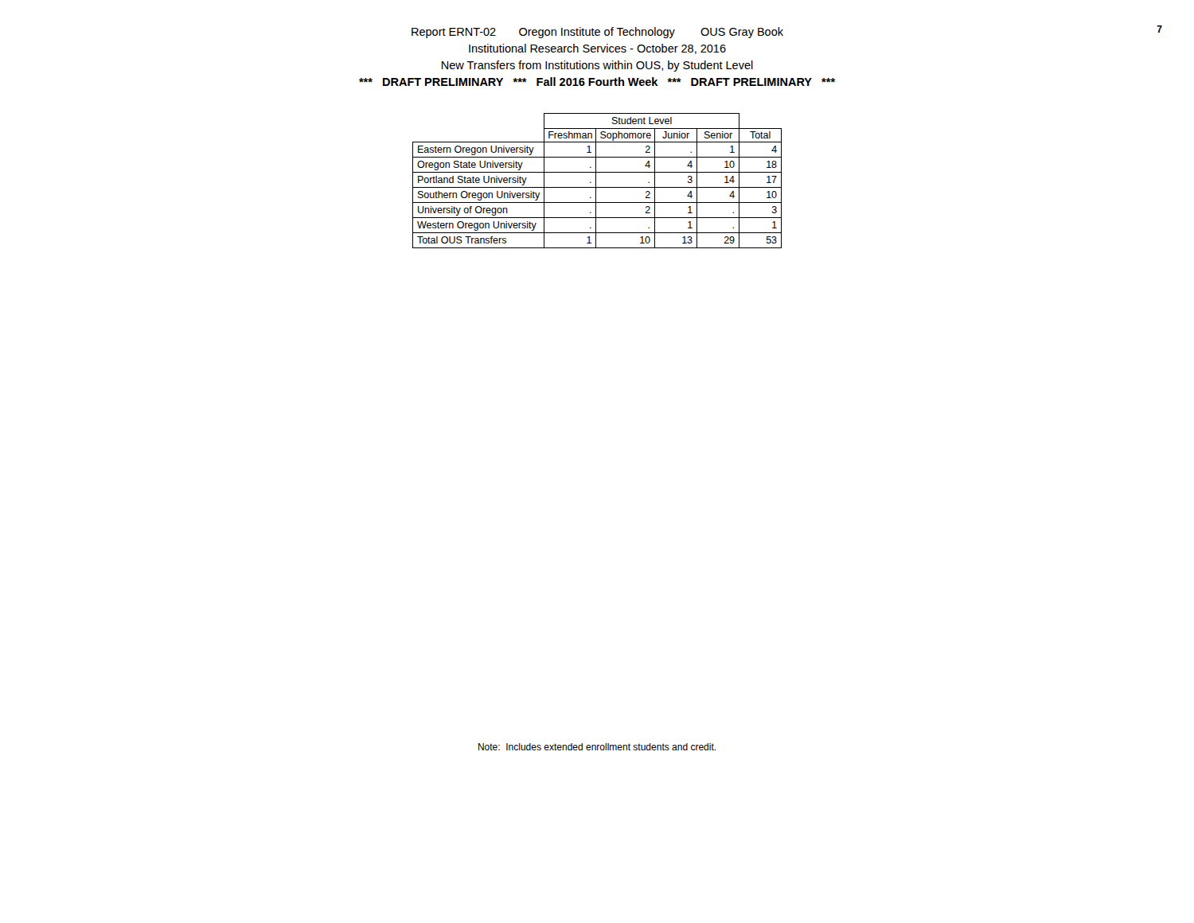7
Report ERNT-02 Oregon Institute of Technology OUS Gray Book
Institutional Research Services - October 28, 2016
New Transfers from Institutions within OUS, by Student Level
*** DRAFT PRELIMINARY *** Fall 2016 Fourth Week *** DRAFT PRELIMINARY ***
| | Student Level | |
| --- | --- | --- |
| | Freshman | Sophomore | Junior | Senior | Total |
| Eastern Oregon University | 1 | 2 | . | 1 | 4 |
| Oregon State University | . | 4 | 4 | 10 | 18 |
| Portland State University | . | . | 3 | 14 | 17 |
| Southern Oregon University | . | 2 | 4 | 4 | 10 |
| University of Oregon | . | 2 | 1 | . | 3 |
| Western Oregon University | . | . | 1 | . | 1 |
| Total OUS Transfers | 1 | 10 | 13 | 29 | 53 |
Note: Includes extended enrollment students and credit.